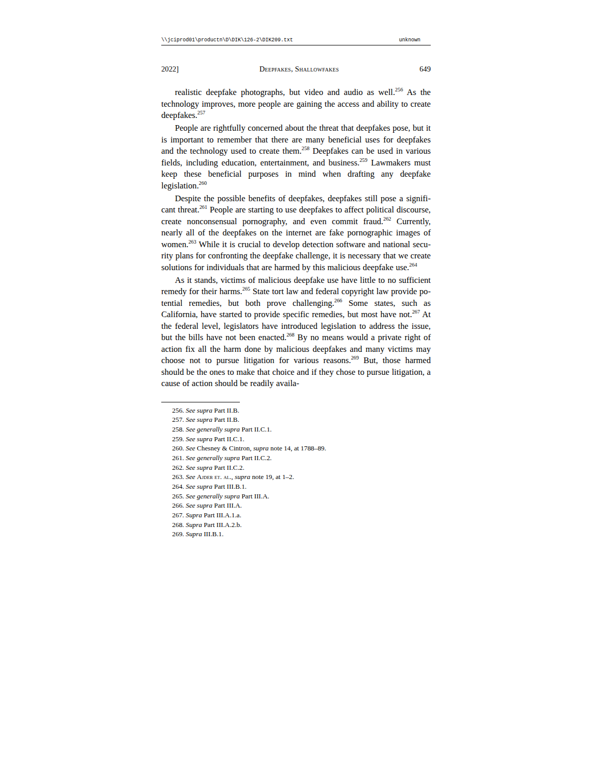\\jciprod01\productn\D\DIK\126-2\DIK209.txt unknown Seq: 29 9-FEB-22 10:47
2022] Deepfakes, Shallowfakes 649
realistic deepfake photographs, but video and audio as well.256 As the technology improves, more people are gaining the access and ability to create deepfakes.257
People are rightfully concerned about the threat that deepfakes pose, but it is important to remember that there are many beneficial uses for deepfakes and the technology used to create them.258 Deepfakes can be used in various fields, including education, entertainment, and business.259 Lawmakers must keep these beneficial purposes in mind when drafting any deepfake legislation.260
Despite the possible benefits of deepfakes, deepfakes still pose a significant threat.261 People are starting to use deepfakes to affect political discourse, create nonconsensual pornography, and even commit fraud.262 Currently, nearly all of the deepfakes on the internet are fake pornographic images of women.263 While it is crucial to develop detection software and national security plans for confronting the deepfake challenge, it is necessary that we create solutions for individuals that are harmed by this malicious deepfake use.264
As it stands, victims of malicious deepfake use have little to no sufficient remedy for their harms.265 State tort law and federal copyright law provide potential remedies, but both prove challenging.266 Some states, such as California, have started to provide specific remedies, but most have not.267 At the federal level, legislators have introduced legislation to address the issue, but the bills have not been enacted.268 By no means would a private right of action fix all the harm done by malicious deepfakes and many victims may choose not to pursue litigation for various reasons.269 But, those harmed should be the ones to make that choice and if they chose to pursue litigation, a cause of action should be readily availa-
256. See supra Part II.B.
257. See supra Part II.B.
258. See generally supra Part II.C.1.
259. See supra Part II.C.1.
260. See Chesney & Cintron, supra note 14, at 1788–89.
261. See generally supra Part II.C.2.
262. See supra Part II.C.2.
263. See Ajder et. al., supra note 19, at 1–2.
264. See supra Part III.B.1.
265. See generally supra Part III.A.
266. See supra Part III.A.
267. Supra Part III.A.1.a.
268. Supra Part III.A.2.b.
269. Supra III.B.1.